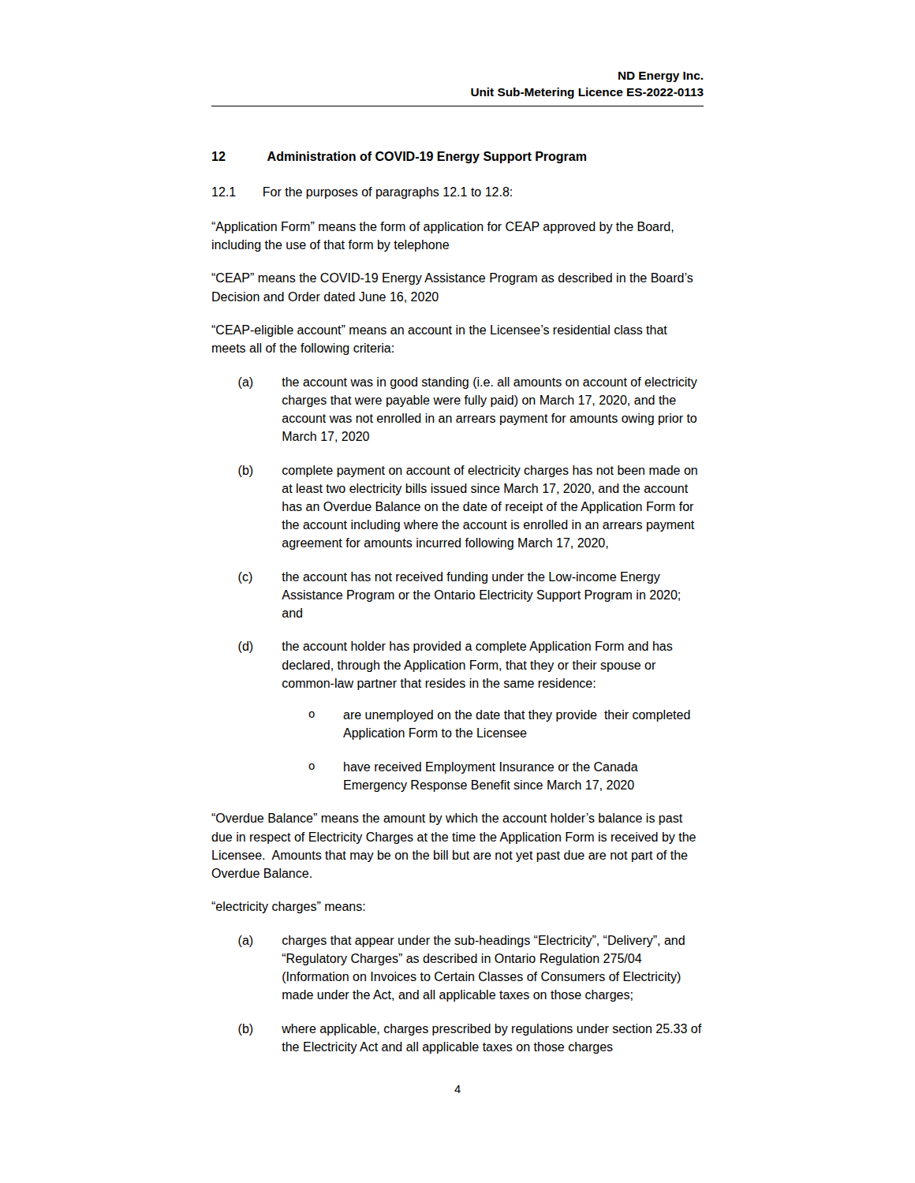ND Energy Inc.
Unit Sub-Metering Licence ES-2022-0113
12 Administration of COVID-19 Energy Support Program
12.1 For the purposes of paragraphs 12.1 to 12.8:
“Application Form” means the form of application for CEAP approved by the Board, including the use of that form by telephone
“CEAP” means the COVID-19 Energy Assistance Program as described in the Board’s Decision and Order dated June 16, 2020
“CEAP-eligible account” means an account in the Licensee’s residential class that meets all of the following criteria:
(a) the account was in good standing (i.e. all amounts on account of electricity charges that were payable were fully paid) on March 17, 2020, and the account was not enrolled in an arrears payment for amounts owing prior to March 17, 2020
(b) complete payment on account of electricity charges has not been made on at least two electricity bills issued since March 17, 2020, and the account has an Overdue Balance on the date of receipt of the Application Form for the account including where the account is enrolled in an arrears payment agreement for amounts incurred following March 17, 2020,
(c) the account has not received funding under the Low-income Energy Assistance Program or the Ontario Electricity Support Program in 2020; and
(d) the account holder has provided a complete Application Form and has declared, through the Application Form, that they or their spouse or common-law partner that resides in the same residence:
o are unemployed on the date that they provide their completed Application Form to the Licensee
o have received Employment Insurance or the Canada Emergency Response Benefit since March 17, 2020
“Overdue Balance” means the amount by which the account holder’s balance is past due in respect of Electricity Charges at the time the Application Form is received by the Licensee. Amounts that may be on the bill but are not yet past due are not part of the Overdue Balance.
“electricity charges” means:
(a) charges that appear under the sub-headings “Electricity”, “Delivery”, and “Regulatory Charges” as described in Ontario Regulation 275/04 (Information on Invoices to Certain Classes of Consumers of Electricity) made under the Act, and all applicable taxes on those charges;
(b) where applicable, charges prescribed by regulations under section 25.33 of the Electricity Act and all applicable taxes on those charges
4